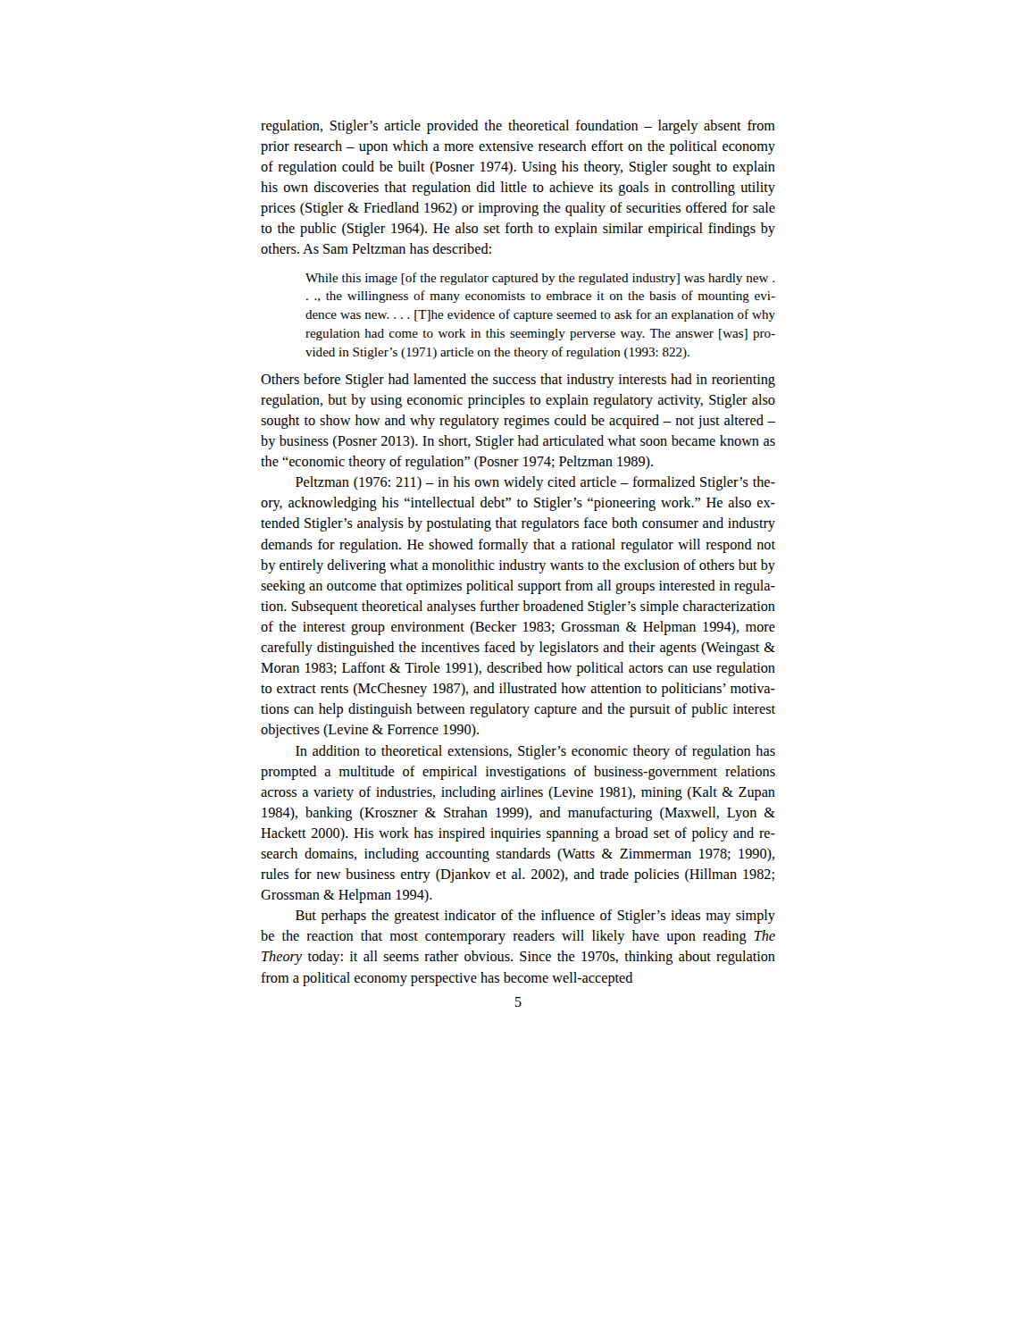regulation, Stigler’s article provided the theoretical foundation – largely absent from prior research – upon which a more extensive research effort on the political economy of regulation could be built (Posner 1974). Using his theory, Stigler sought to explain his own discoveries that regulation did little to achieve its goals in controlling utility prices (Stigler & Friedland 1962) or improving the quality of securities offered for sale to the public (Stigler 1964). He also set forth to explain similar empirical findings by others. As Sam Peltzman has described:
While this image [of the regulator captured by the regulated industry] was hardly new . . ., the willingness of many economists to embrace it on the basis of mounting evidence was new. . . . [T]he evidence of capture seemed to ask for an explanation of why regulation had come to work in this seemingly perverse way. The answer [was] provided in Stigler’s (1971) article on the theory of regulation (1993: 822).
Others before Stigler had lamented the success that industry interests had in reorienting regulation, but by using economic principles to explain regulatory activity, Stigler also sought to show how and why regulatory regimes could be acquired – not just altered – by business (Posner 2013). In short, Stigler had articulated what soon became known as the “economic theory of regulation” (Posner 1974; Peltzman 1989).
Peltzman (1976: 211) – in his own widely cited article – formalized Stigler’s theory, acknowledging his “intellectual debt” to Stigler’s “pioneering work.” He also extended Stigler’s analysis by postulating that regulators face both consumer and industry demands for regulation. He showed formally that a rational regulator will respond not by entirely delivering what a monolithic industry wants to the exclusion of others but by seeking an outcome that optimizes political support from all groups interested in regulation. Subsequent theoretical analyses further broadened Stigler’s simple characterization of the interest group environment (Becker 1983; Grossman & Helpman 1994), more carefully distinguished the incentives faced by legislators and their agents (Weingast & Moran 1983; Laffont & Tirole 1991), described how political actors can use regulation to extract rents (McChesney 1987), and illustrated how attention to politicians’ motivations can help distinguish between regulatory capture and the pursuit of public interest objectives (Levine & Forrence 1990).
In addition to theoretical extensions, Stigler’s economic theory of regulation has prompted a multitude of empirical investigations of business-government relations across a variety of industries, including airlines (Levine 1981), mining (Kalt & Zupan 1984), banking (Kroszner & Strahan 1999), and manufacturing (Maxwell, Lyon & Hackett 2000). His work has inspired inquiries spanning a broad set of policy and research domains, including accounting standards (Watts & Zimmerman 1978; 1990), rules for new business entry (Djankov et al. 2002), and trade policies (Hillman 1982; Grossman & Helpman 1994).
But perhaps the greatest indicator of the influence of Stigler’s ideas may simply be the reaction that most contemporary readers will likely have upon reading The Theory today: it all seems rather obvious. Since the 1970s, thinking about regulation from a political economy perspective has become well-accepted
5